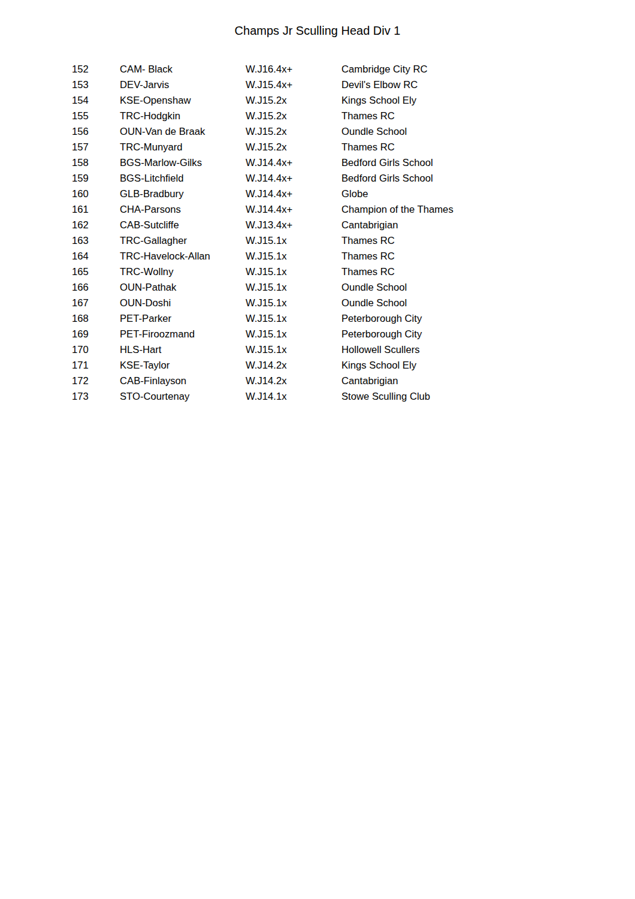Champs Jr Sculling Head Div 1
| 152 | CAM- Black | W.J16.4x+ | Cambridge City RC |
| 153 | DEV-Jarvis | W.J15.4x+ | Devil's Elbow RC |
| 154 | KSE-Openshaw | W.J15.2x | Kings School Ely |
| 155 | TRC-Hodgkin | W.J15.2x | Thames RC |
| 156 | OUN-Van de Braak | W.J15.2x | Oundle School |
| 157 | TRC-Munyard | W.J15.2x | Thames RC |
| 158 | BGS-Marlow-Gilks | W.J14.4x+ | Bedford Girls School |
| 159 | BGS-Litchfield | W.J14.4x+ | Bedford Girls School |
| 160 | GLB-Bradbury | W.J14.4x+ | Globe |
| 161 | CHA-Parsons | W.J14.4x+ | Champion of the Thames |
| 162 | CAB-Sutcliffe | W.J13.4x+ | Cantabrigian |
| 163 | TRC-Gallagher | W.J15.1x | Thames RC |
| 164 | TRC-Havelock-Allan | W.J15.1x | Thames RC |
| 165 | TRC-Wollny | W.J15.1x | Thames RC |
| 166 | OUN-Pathak | W.J15.1x | Oundle School |
| 167 | OUN-Doshi | W.J15.1x | Oundle School |
| 168 | PET-Parker | W.J15.1x | Peterborough City |
| 169 | PET-Firoozmand | W.J15.1x | Peterborough City |
| 170 | HLS-Hart | W.J15.1x | Hollowell Scullers |
| 171 | KSE-Taylor | W.J14.2x | Kings School Ely |
| 172 | CAB-Finlayson | W.J14.2x | Cantabrigian |
| 173 | STO-Courtenay | W.J14.1x | Stowe Sculling Club |